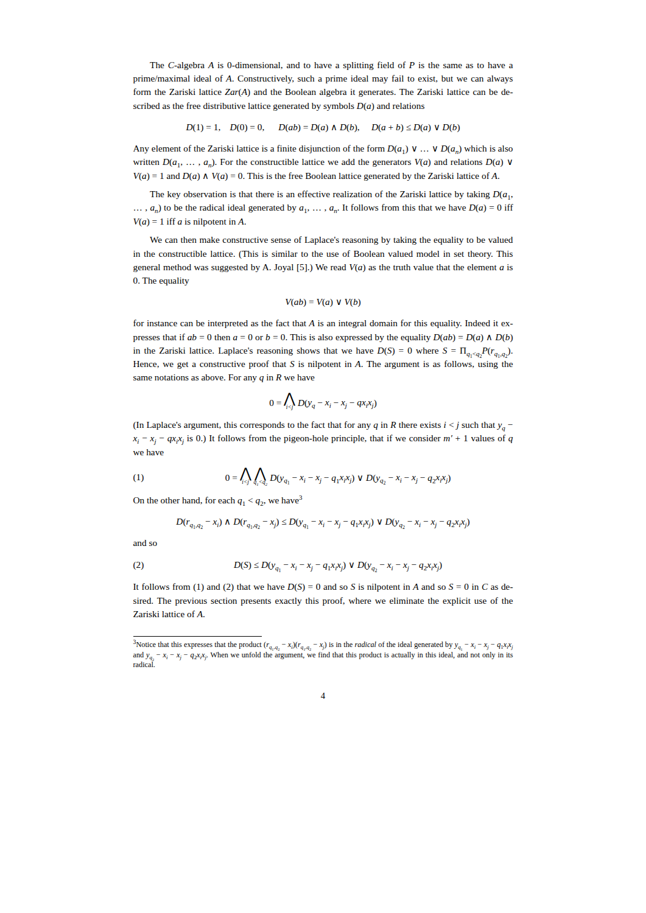The C-algebra A is 0-dimensional, and to have a splitting field of P is the same as to have a prime/maximal ideal of A. Constructively, such a prime ideal may fail to exist, but we can always form the Zariski lattice Zar(A) and the Boolean algebra it generates. The Zariski lattice can be described as the free distributive lattice generated by symbols D(a) and relations
D(1) = 1, D(0) = 0, D(ab) = D(a) ∧ D(b), D(a + b) ≤ D(a) ∨ D(b)
Any element of the Zariski lattice is a finite disjunction of the form D(a1) ∨ … ∨ D(an) which is also written D(a1, … , an). For the constructible lattice we add the generators V(a) and relations D(a) ∨ V(a) = 1 and D(a) ∧ V(a) = 0. This is the free Boolean lattice generated by the Zariski lattice of A.
The key observation is that there is an effective realization of the Zariski lattice by taking D(a1, … , an) to be the radical ideal generated by a1, … , an. It follows from this that we have D(a) = 0 iff V(a) = 1 iff a is nilpotent in A.
We can then make constructive sense of Laplace's reasoning by taking the equality to be valued in the constructible lattice. (This is similar to the use of Boolean valued model in set theory. This general method was suggested by A. Joyal [5].) We read V(a) as the truth value that the element a is 0. The equality
V(ab) = V(a) ∨ V(b)
for instance can be interpreted as the fact that A is an integral domain for this equality. Indeed it expresses that if ab = 0 then a = 0 or b = 0. This is also expressed by the equality D(ab) = D(a) ∧ D(b) in the Zariski lattice. Laplace's reasoning shows that we have D(S) = 0 where S = Πq1<q2P(rq1,q2). Hence, we get a constructive proof that S is nilpotent in A. The argument is as follows, using the same notations as above. For any q in R we have
0 = ⋀i<j D(yq − xi − xj − qxixj)
(In Laplace's argument, this corresponds to the fact that for any q in R there exists i < j such that yq − xi − xj − qxixj is 0.) It follows from the pigeon-hole principle, that if we consider m′ + 1 values of q we have
(1)
0 = ⋀i<j ⋀q1<q2 D(yq1 − xi − xj − q1xixj) ∨ D(yq2 − xi − xj − q2xixj)
On the other hand, for each q1 < q2, we have3
D(rq1,q2 − xi) ∧ D(rq1,q2 − xj) ≤ D(yq1 − xi − xj − q1xixj) ∨ D(yq2 − xi − xj − q2xixj)
and so
(2)
D(S) ≤ D(yq1 − xi − xj − q1xixj) ∨ D(yq2 − xi − xj − q2xixj)
It follows from (1) and (2) that we have D(S) = 0 and so S is nilpotent in A and so S = 0 in C as desired. The previous section presents exactly this proof, where we eliminate the explicit use of the Zariski lattice of A.
3Notice that this expresses that the product (rq1,q2 − xi)(rq1,q2 − xj) is in the radical of the ideal generated by yq1 − xi − xj − q1xixj and yq2 − xi − xj − q2xixj. When we unfold the argument, we find that this product is actually in this ideal, and not only in its radical.
4